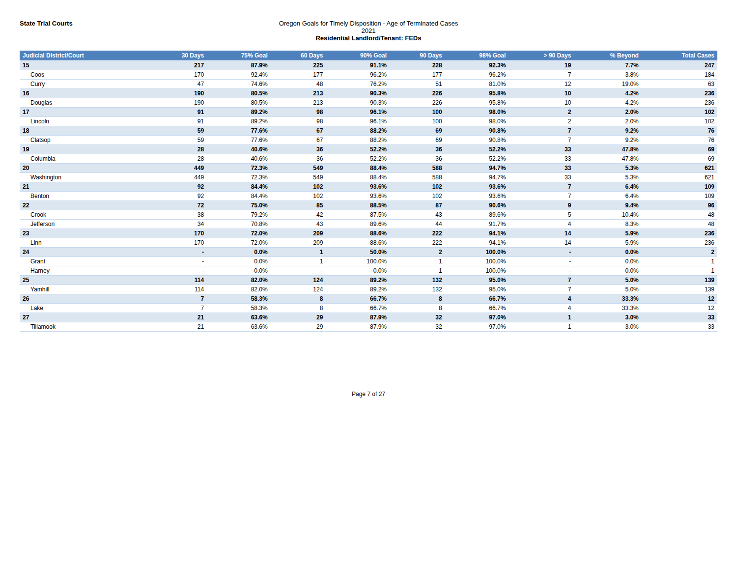State Trial Courts
Oregon Goals for Timely Disposition - Age of Terminated Cases
2021
Residential Landlord/Tenant: FEDs
| Judicial District/Court | 30 Days | 75% Goal | 60 Days | 90% Goal | 90 Days | 98% Goal | > 90 Days | % Beyond | Total Cases |
| --- | --- | --- | --- | --- | --- | --- | --- | --- | --- |
| 15 | 217 | 87.9% | 225 | 91.1% | 228 | 92.3% | 19 | 7.7% | 247 |
| Coos | 170 | 92.4% | 177 | 96.2% | 177 | 96.2% | 7 | 3.8% | 184 |
| Curry | 47 | 74.6% | 48 | 76.2% | 51 | 81.0% | 12 | 19.0% | 63 |
| 16 | 190 | 80.5% | 213 | 90.3% | 226 | 95.8% | 10 | 4.2% | 236 |
| Douglas | 190 | 80.5% | 213 | 90.3% | 226 | 95.8% | 10 | 4.2% | 236 |
| 17 | 91 | 89.2% | 98 | 96.1% | 100 | 98.0% | 2 | 2.0% | 102 |
| Lincoln | 91 | 89.2% | 98 | 96.1% | 100 | 98.0% | 2 | 2.0% | 102 |
| 18 | 59 | 77.6% | 67 | 88.2% | 69 | 90.8% | 7 | 9.2% | 76 |
| Clatsop | 59 | 77.6% | 67 | 88.2% | 69 | 90.8% | 7 | 9.2% | 76 |
| 19 | 28 | 40.6% | 36 | 52.2% | 36 | 52.2% | 33 | 47.8% | 69 |
| Columbia | 28 | 40.6% | 36 | 52.2% | 36 | 52.2% | 33 | 47.8% | 69 |
| 20 | 449 | 72.3% | 549 | 88.4% | 588 | 94.7% | 33 | 5.3% | 621 |
| Washington | 449 | 72.3% | 549 | 88.4% | 588 | 94.7% | 33 | 5.3% | 621 |
| 21 | 92 | 84.4% | 102 | 93.6% | 102 | 93.6% | 7 | 6.4% | 109 |
| Benton | 92 | 84.4% | 102 | 93.6% | 102 | 93.6% | 7 | 6.4% | 109 |
| 22 | 72 | 75.0% | 85 | 88.5% | 87 | 90.6% | 9 | 9.4% | 96 |
| Crook | 38 | 79.2% | 42 | 87.5% | 43 | 89.6% | 5 | 10.4% | 48 |
| Jefferson | 34 | 70.8% | 43 | 89.6% | 44 | 91.7% | 4 | 8.3% | 48 |
| 23 | 170 | 72.0% | 209 | 88.6% | 222 | 94.1% | 14 | 5.9% | 236 |
| Linn | 170 | 72.0% | 209 | 88.6% | 222 | 94.1% | 14 | 5.9% | 236 |
| 24 | - | 0.0% | 1 | 50.0% | 2 | 100.0% | - | 0.0% | 2 |
| Grant | - | 0.0% | 1 | 100.0% | 1 | 100.0% | - | 0.0% | 1 |
| Harney | - | 0.0% | - | 0.0% | 1 | 100.0% | - | 0.0% | 1 |
| 25 | 114 | 82.0% | 124 | 89.2% | 132 | 95.0% | 7 | 5.0% | 139 |
| Yamhill | 114 | 82.0% | 124 | 89.2% | 132 | 95.0% | 7 | 5.0% | 139 |
| 26 | 7 | 58.3% | 8 | 66.7% | 8 | 66.7% | 4 | 33.3% | 12 |
| Lake | 7 | 58.3% | 8 | 66.7% | 8 | 66.7% | 4 | 33.3% | 12 |
| 27 | 21 | 63.6% | 29 | 87.9% | 32 | 97.0% | 1 | 3.0% | 33 |
| Tillamook | 21 | 63.6% | 29 | 87.9% | 32 | 97.0% | 1 | 3.0% | 33 |
Page 7 of 27